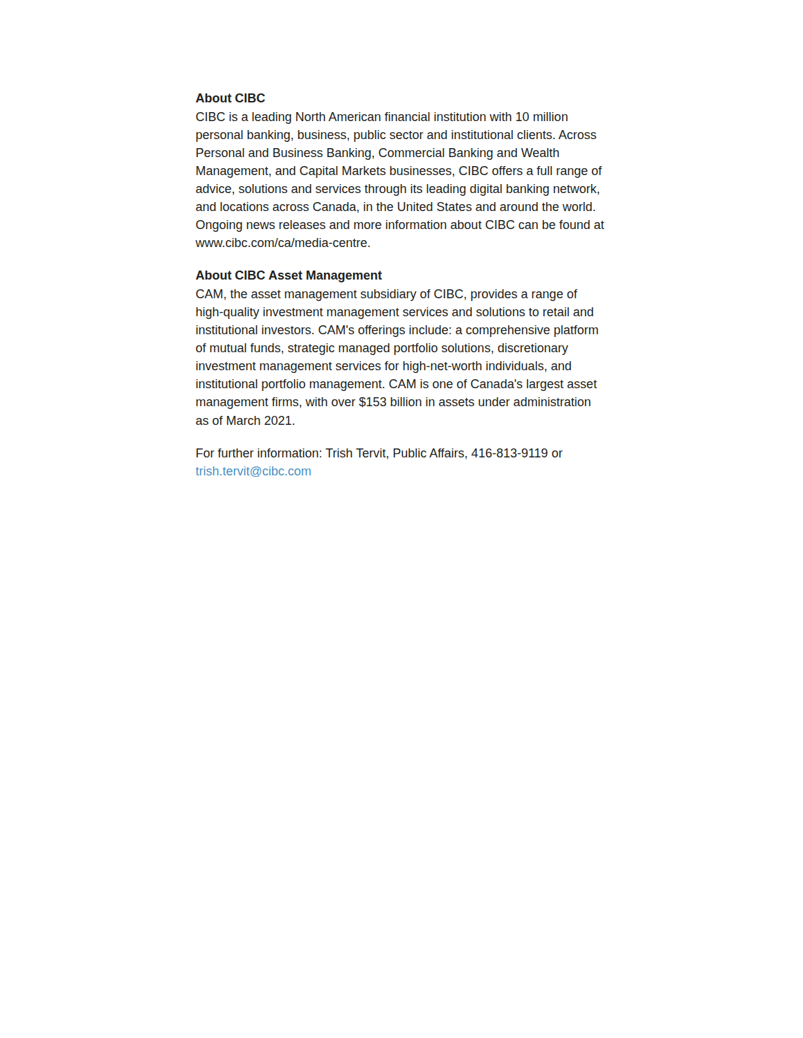About CIBC
CIBC is a leading North American financial institution with 10 million personal banking, business, public sector and institutional clients. Across Personal and Business Banking, Commercial Banking and Wealth Management, and Capital Markets businesses, CIBC offers a full range of advice, solutions and services through its leading digital banking network, and locations across Canada, in the United States and around the world. Ongoing news releases and more information about CIBC can be found at www.cibc.com/ca/media-centre.
About CIBC Asset Management
CAM, the asset management subsidiary of CIBC, provides a range of high-quality investment management services and solutions to retail and institutional investors. CAM's offerings include: a comprehensive platform of mutual funds, strategic managed portfolio solutions, discretionary investment management services for high-net-worth individuals, and institutional portfolio management. CAM is one of Canada's largest asset management firms, with over $153 billion in assets under administration as of March 2021.
For further information: Trish Tervit, Public Affairs, 416-813-9119 or trish.tervit@cibc.com